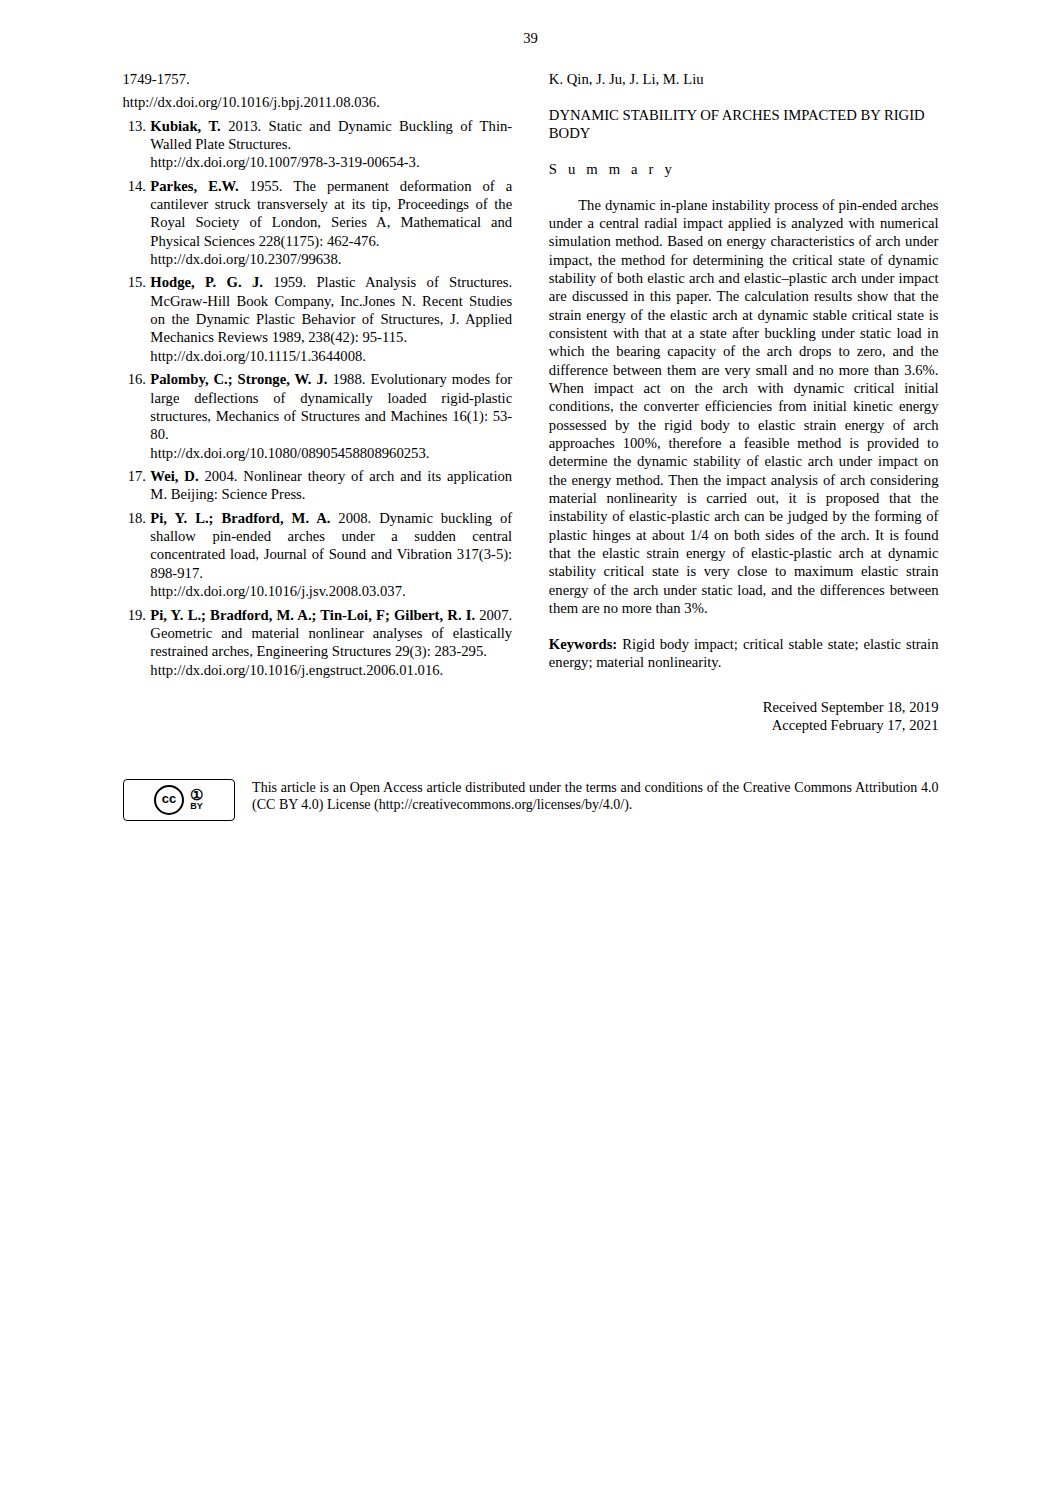39
1749-1757.
http://dx.doi.org/10.1016/j.bpj.2011.08.036.
13. Kubiak, T. 2013. Static and Dynamic Buckling of Thin-Walled Plate Structures. http://dx.doi.org/10.1007/978-3-319-00654-3.
14. Parkes, E.W. 1955. The permanent deformation of a cantilever struck transversely at its tip, Proceedings of the Royal Society of London, Series A, Mathematical and Physical Sciences 228(1175): 462-476. http://dx.doi.org/10.2307/99638.
15. Hodge, P. G. J. 1959. Plastic Analysis of Structures. McGraw-Hill Book Company, Inc.Jones N. Recent Studies on the Dynamic Plastic Behavior of Structures, J. Applied Mechanics Reviews 1989, 238(42): 95-115. http://dx.doi.org/10.1115/1.3644008.
16. Palomby, C.; Stronge, W. J. 1988. Evolutionary modes for large deflections of dynamically loaded rigid-plastic structures, Mechanics of Structures and Machines 16(1): 53-80. http://dx.doi.org/10.1080/08905458808960253.
17. Wei, D. 2004. Nonlinear theory of arch and its application M. Beijing: Science Press.
18. Pi, Y. L.; Bradford, M. A. 2008. Dynamic buckling of shallow pin-ended arches under a sudden central concentrated load, Journal of Sound and Vibration 317(3-5): 898-917. http://dx.doi.org/10.1016/j.jsv.2008.03.037.
19. Pi, Y. L.; Bradford, M. A.; Tin-Loi, F; Gilbert, R. I. 2007. Geometric and material nonlinear analyses of elastically restrained arches, Engineering Structures 29(3): 283-295. http://dx.doi.org/10.1016/j.engstruct.2006.01.016.
K. Qin, J. Ju, J. Li, M. Liu
DYNAMIC STABILITY OF ARCHES IMPACTED BY RIGID BODY
S u m m a r y
The dynamic in-plane instability process of pin-ended arches under a central radial impact applied is analyzed with numerical simulation method. Based on energy characteristics of arch under impact, the method for determining the critical state of dynamic stability of both elastic arch and elastic–plastic arch under impact are discussed in this paper. The calculation results show that the strain energy of the elastic arch at dynamic stable critical state is consistent with that at a state after buckling under static load in which the bearing capacity of the arch drops to zero, and the difference between them are very small and no more than 3.6%. When impact act on the arch with dynamic critical initial conditions, the converter efficiencies from initial kinetic energy possessed by the rigid body to elastic strain energy of arch approaches 100%, therefore a feasible method is provided to determine the dynamic stability of elastic arch under impact on the energy method. Then the impact analysis of arch considering material nonlinearity is carried out, it is proposed that the instability of elastic-plastic arch can be judged by the forming of plastic hinges at about 1/4 on both sides of the arch. It is found that the elastic strain energy of elastic-plastic arch at dynamic stability critical state is very close to maximum elastic strain energy of the arch under static load, and the differences between them are no more than 3%.
Keywords: Rigid body impact; critical stable state; elastic strain energy; material nonlinearity.
Received September 18, 2019
Accepted February 17, 2021
cc
①
BY
This article is an Open Access article distributed under the terms and conditions of the Creative Commons Attribution 4.0 (CC BY 4.0) License (http://creativecommons.org/licenses/by/4.0/).